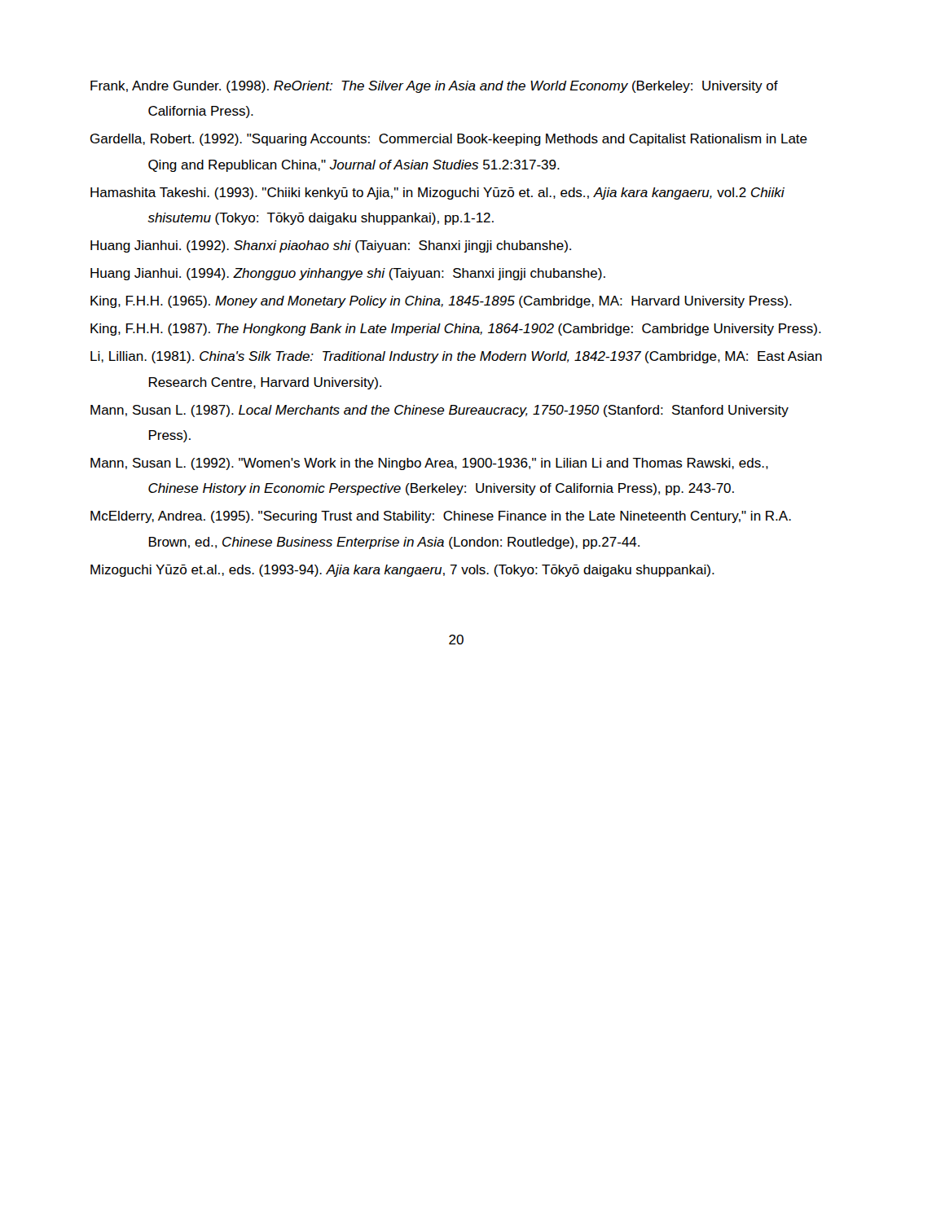Frank, Andre Gunder. (1998). ReOrient: The Silver Age in Asia and the World Economy (Berkeley: University of California Press).
Gardella, Robert. (1992). "Squaring Accounts: Commercial Book-keeping Methods and Capitalist Rationalism in Late Qing and Republican China," Journal of Asian Studies 51.2:317-39.
Hamashita Takeshi. (1993). "Chiiki kenkyū to Ajia," in Mizoguchi Yūzō et. al., eds., Ajia kara kangaeru, vol.2 Chiiki shisutemu (Tokyo: Tōkyō daigaku shuppankai), pp.1-12.
Huang Jianhui. (1992). Shanxi piaohao shi (Taiyuan: Shanxi jingji chubanshe).
Huang Jianhui. (1994). Zhongguo yinhangye shi (Taiyuan: Shanxi jingji chubanshe).
King, F.H.H. (1965). Money and Monetary Policy in China, 1845-1895 (Cambridge, MA: Harvard University Press).
King, F.H.H. (1987). The Hongkong Bank in Late Imperial China, 1864-1902 (Cambridge: Cambridge University Press).
Li, Lillian. (1981). China's Silk Trade: Traditional Industry in the Modern World, 1842-1937 (Cambridge, MA: East Asian Research Centre, Harvard University).
Mann, Susan L. (1987). Local Merchants and the Chinese Bureaucracy, 1750-1950 (Stanford: Stanford University Press).
Mann, Susan L. (1992). "Women's Work in the Ningbo Area, 1900-1936," in Lilian Li and Thomas Rawski, eds., Chinese History in Economic Perspective (Berkeley: University of California Press), pp. 243-70.
McElderry, Andrea. (1995). "Securing Trust and Stability: Chinese Finance in the Late Nineteenth Century," in R.A. Brown, ed., Chinese Business Enterprise in Asia (London: Routledge), pp.27-44.
Mizoguchi Yūzō et.al., eds. (1993-94). Ajia kara kangaeru, 7 vols. (Tokyo: Tōkyō daigaku shuppankai).
20